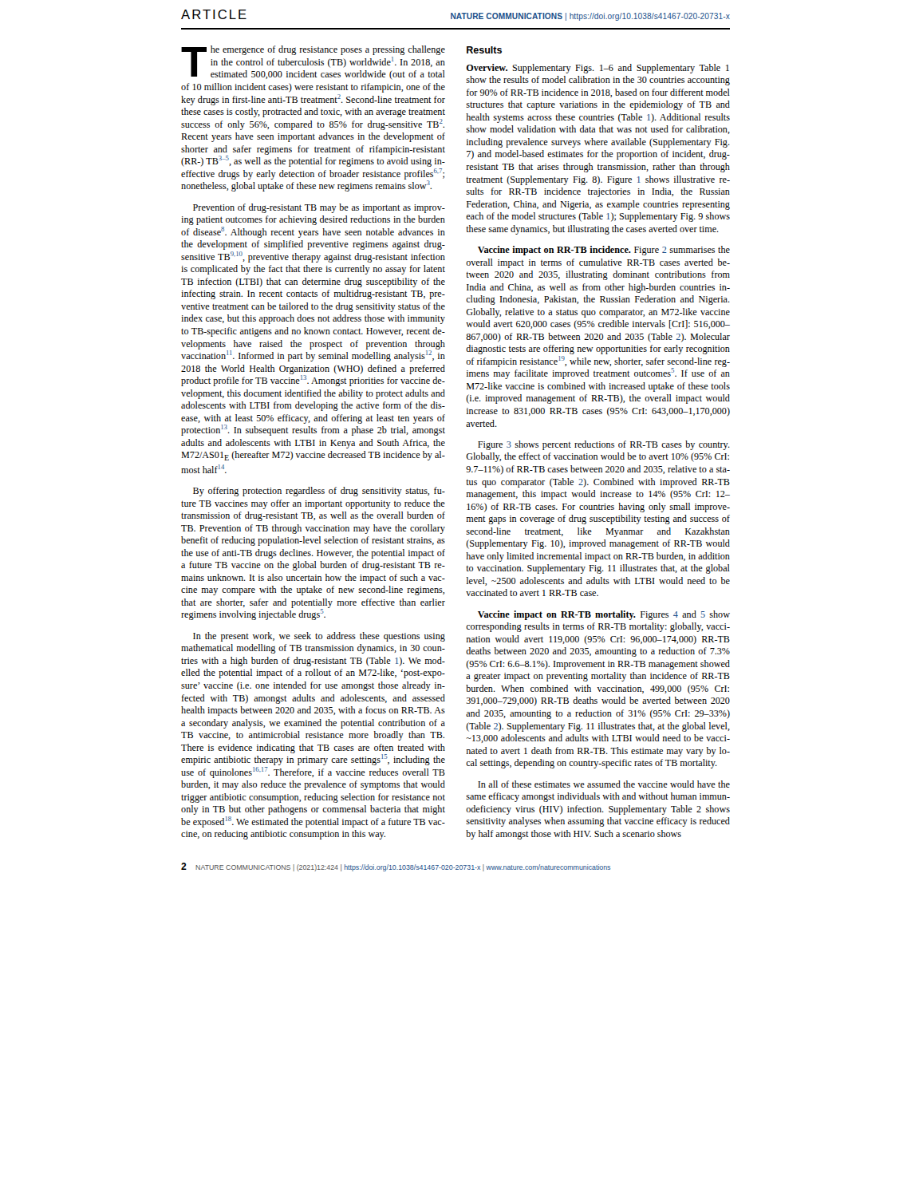ARTICLE
NATURE COMMUNICATIONS | https://doi.org/10.1038/s41467-020-20731-x
The emergence of drug resistance poses a pressing challenge in the control of tuberculosis (TB) worldwide1. In 2018, an estimated 500,000 incident cases worldwide (out of a total of 10 million incident cases) were resistant to rifampicin, one of the key drugs in first-line anti-TB treatment2. Second-line treatment for these cases is costly, protracted and toxic, with an average treatment success of only 56%, compared to 85% for drug-sensitive TB2. Recent years have seen important advances in the development of shorter and safer regimens for treatment of rifampicin-resistant (RR-) TB3–5, as well as the potential for regimens to avoid using ineffective drugs by early detection of broader resistance profiles6,7; nonetheless, global uptake of these new regimens remains slow3.
Prevention of drug-resistant TB may be as important as improving patient outcomes for achieving desired reductions in the burden of disease8. Although recent years have seen notable advances in the development of simplified preventive regimens against drug-sensitive TB9,10, preventive therapy against drug-resistant infection is complicated by the fact that there is currently no assay for latent TB infection (LTBI) that can determine drug susceptibility of the infecting strain. In recent contacts of multidrug-resistant TB, preventive treatment can be tailored to the drug sensitivity status of the index case, but this approach does not address those with immunity to TB-specific antigens and no known contact. However, recent developments have raised the prospect of prevention through vaccination11. Informed in part by seminal modelling analysis12, in 2018 the World Health Organization (WHO) defined a preferred product profile for TB vaccine13. Amongst priorities for vaccine development, this document identified the ability to protect adults and adolescents with LTBI from developing the active form of the disease, with at least 50% efficacy, and offering at least ten years of protection13. In subsequent results from a phase 2b trial, amongst adults and adolescents with LTBI in Kenya and South Africa, the M72/AS01E (hereafter M72) vaccine decreased TB incidence by almost half14.
By offering protection regardless of drug sensitivity status, future TB vaccines may offer an important opportunity to reduce the transmission of drug-resistant TB, as well as the overall burden of TB. Prevention of TB through vaccination may have the corollary benefit of reducing population-level selection of resistant strains, as the use of anti-TB drugs declines. However, the potential impact of a future TB vaccine on the global burden of drug-resistant TB remains unknown. It is also uncertain how the impact of such a vaccine may compare with the uptake of new second-line regimens, that are shorter, safer and potentially more effective than earlier regimens involving injectable drugs5.
In the present work, we seek to address these questions using mathematical modelling of TB transmission dynamics, in 30 countries with a high burden of drug-resistant TB (Table 1). We modelled the potential impact of a rollout of an M72-like, ‘post-exposure’ vaccine (i.e. one intended for use amongst those already infected with TB) amongst adults and adolescents, and assessed health impacts between 2020 and 2035, with a focus on RR-TB. As a secondary analysis, we examined the potential contribution of a TB vaccine, to antimicrobial resistance more broadly than TB. There is evidence indicating that TB cases are often treated with empiric antibiotic therapy in primary care settings15, including the use of quinolones16,17. Therefore, if a vaccine reduces overall TB burden, it may also reduce the prevalence of symptoms that would trigger antibiotic consumption, reducing selection for resistance not only in TB but other pathogens or commensal bacteria that might be exposed18. We estimated the potential impact of a future TB vaccine, on reducing antibiotic consumption in this way.
Results
Overview. Supplementary Figs. 1–6 and Supplementary Table 1 show the results of model calibration in the 30 countries accounting for 90% of RR-TB incidence in 2018, based on four different model structures that capture variations in the epidemiology of TB and health systems across these countries (Table 1). Additional results show model validation with data that was not used for calibration, including prevalence surveys where available (Supplementary Fig. 7) and model-based estimates for the proportion of incident, drug-resistant TB that arises through transmission, rather than through treatment (Supplementary Fig. 8). Figure 1 shows illustrative results for RR-TB incidence trajectories in India, the Russian Federation, China, and Nigeria, as example countries representing each of the model structures (Table 1); Supplementary Fig. 9 shows these same dynamics, but illustrating the cases averted over time.
Vaccine impact on RR-TB incidence. Figure 2 summarises the overall impact in terms of cumulative RR-TB cases averted between 2020 and 2035, illustrating dominant contributions from India and China, as well as from other high-burden countries including Indonesia, Pakistan, the Russian Federation and Nigeria. Globally, relative to a status quo comparator, an M72-like vaccine would avert 620,000 cases (95% credible intervals [CrI]: 516,000–867,000) of RR-TB between 2020 and 2035 (Table 2). Molecular diagnostic tests are offering new opportunities for early recognition of rifampicin resistance19, while new, shorter, safer second-line regimens may facilitate improved treatment outcomes5. If use of an M72-like vaccine is combined with increased uptake of these tools (i.e. improved management of RR-TB), the overall impact would increase to 831,000 RR-TB cases (95% CrI: 643,000–1,170,000) averted.
Figure 3 shows percent reductions of RR-TB cases by country. Globally, the effect of vaccination would be to avert 10% (95% CrI: 9.7–11%) of RR-TB cases between 2020 and 2035, relative to a status quo comparator (Table 2). Combined with improved RR-TB management, this impact would increase to 14% (95% CrI: 12–16%) of RR-TB cases. For countries having only small improvement gaps in coverage of drug susceptibility testing and success of second-line treatment, like Myanmar and Kazakhstan (Supplementary Fig. 10), improved management of RR-TB would have only limited incremental impact on RR-TB burden, in addition to vaccination. Supplementary Fig. 11 illustrates that, at the global level, ~2500 adolescents and adults with LTBI would need to be vaccinated to avert 1 RR-TB case.
Vaccine impact on RR-TB mortality. Figures 4 and 5 show corresponding results in terms of RR-TB mortality: globally, vaccination would avert 119,000 (95% CrI: 96,000–174,000) RR-TB deaths between 2020 and 2035, amounting to a reduction of 7.3% (95% CrI: 6.6–8.1%). Improvement in RR-TB management showed a greater impact on preventing mortality than incidence of RR-TB burden. When combined with vaccination, 499,000 (95% CrI: 391,000–729,000) RR-TB deaths would be averted between 2020 and 2035, amounting to a reduction of 31% (95% CrI: 29–33%) (Table 2). Supplementary Fig. 11 illustrates that, at the global level, ~13,000 adolescents and adults with LTBI would need to be vaccinated to avert 1 death from RR-TB. This estimate may vary by local settings, depending on country-specific rates of TB mortality.
In all of these estimates we assumed the vaccine would have the same efficacy amongst individuals with and without human immunodeficiency virus (HIV) infection. Supplementary Table 2 shows sensitivity analyses when assuming that vaccine efficacy is reduced by half amongst those with HIV. Such a scenario shows
2
NATURE COMMUNICATIONS | (2021)12:424 | https://doi.org/10.1038/s41467-020-20731-x | www.nature.com/naturecommunications